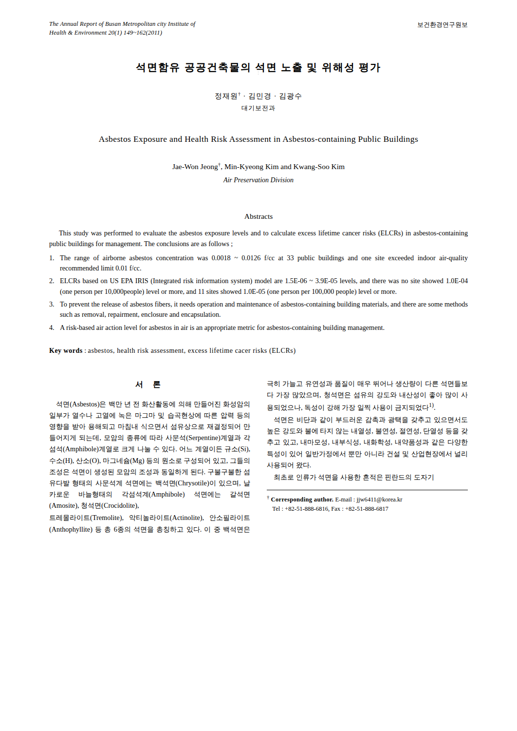⋮
The Annual Report of Busan Metropolitan city Institute of
Health & Environment 20(1) 149~162(2011)
보건환경연구원보
석면함유 공공건축물의 석면 노출 및 위해성 평가
정재원† · 김민경 · 김광수
대기보전과
Asbestos Exposure and Health Risk Assessment in Asbestos-containing Public Buildings
Jae-Won Jeong†, Min-Kyeong Kim and Kwang-Soo Kim
Air Preservation Division
Abstracts
This study was performed to evaluate the asbestos exposure levels and to calculate excess lifetime cancer risks (ELCRs) in asbestos-containing public buildings for management. The conclusions are as follows ;
The range of airborne asbestos concentration was 0.0018 ~ 0.0126 f/cc at 33 public buildings and one site exceeded indoor air-quality recommended limit 0.01 f/cc.
ELCRs based on US EPA IRIS (Integrated risk information system) model are 1.5E-06 ~ 3.9E-05 levels, and there was no site showed 1.0E-04 (one person per 10,000people) level or more, and 11 sites showed 1.0E-05 (one person per 100,000 people) level or more.
To prevent the release of asbestos fibers, it needs operation and maintenance of asbestos-containing building materials, and there are some methods such as removal, repairment, enclosure and encapsulation.
A risk-based air action level for asbestos in air is an appropriate metric for asbestos-containing building management.
Key words : asbestos, health risk assessment, excess lifetime cacer risks (ELCRs)
서 론
석면(Asbestos)은 백만 년 전 화산활동에 의해 만들어진 화성암의 일부가 열수나 고열에 녹은 마그마 및 습곡현상에 따른 압력 등의 영향을 받아 용해되고 마침내 식으면서 섬유상으로 재결정되어 만들어지게 되는데, 모암의 종류에 따라 사문석(Serpentine)계열과 각섬석(Amphibole)계열로 크게 나눌 수 있다. 어느 계열이든 규소(Si), 수소(H), 산소(O), 마그네슘(Mg) 등의 원소로 구성되어 있고, 그들의 조성은 석면이 생성된 모암의 조성과 동일하게 된다. 구불구불한 섬유다발 형태의 사문석계 석면에는 백석면(Chrysotile)이 있으며, 날카로운 바늘형태의 각섬석계(Amphibole) 석면에는 갈석면(Amosite), 청석면(Crocidolite),
트레몰라이트(Tremolite), 악티놀라이트(Actinolite), 안소필라이트(Anthophyllite) 등 총 6종의 석면을 총칭하고 있다. 이 중 백석면은 극히 가늘고 유연성과 품질이 매우 뛰어나 생산량이 다른 석면들보다 가장 많았으며, 청석면은 섬유의 강도와 내산성이 좋아 많이 사용되었으나, 독성이 강해 가장 일찍 사용이 금지되었다1).
석면은 비단과 같이 부드러운 감촉과 광택을 갖추고 있으면서도 높은 강도와 불에 타지 않는 내열성, 불연성, 절연성, 단열성 등을 갖추고 있고, 내마모성, 내부식성, 내화학성, 내약품성과 같은 다양한 특성이 있어 일반가정에서 뿐만 아니라 건설 및 산업현장에서 널리 사용되어 왔다.
최초로 인류가 석면을 사용한 흔적은 핀란드의 도자기
† Corresponding author. E-mail : jjw6411@korea.kr
Tel : +82-51-888-6816, Fax : +82-51-888-6817